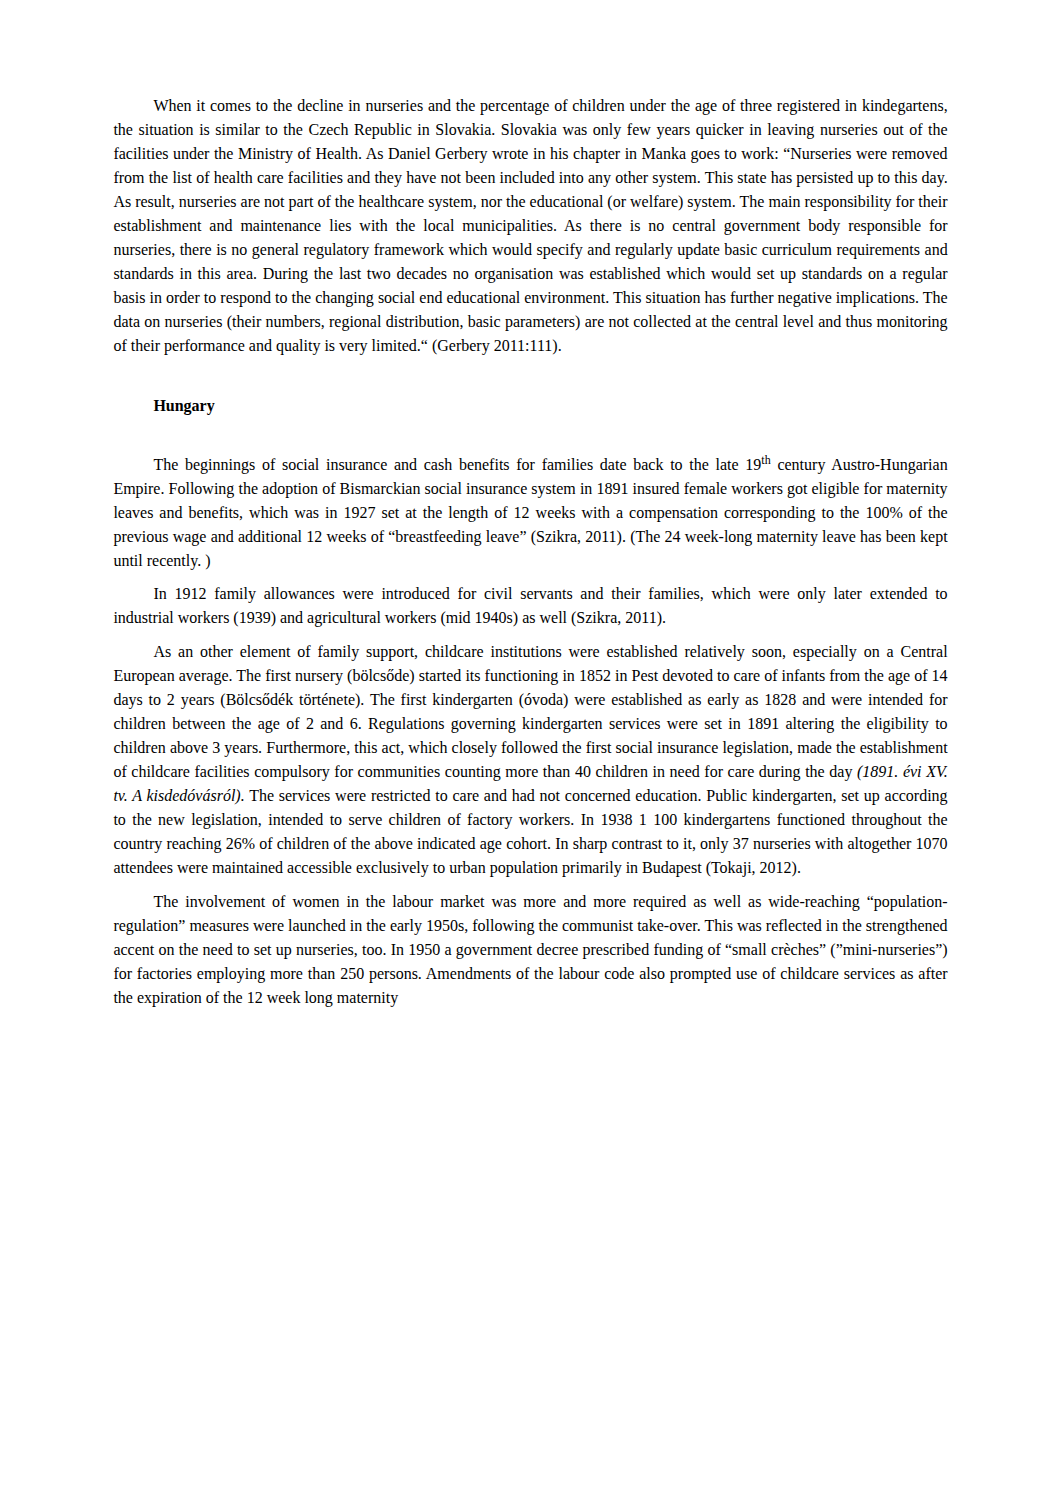When it comes to the decline in nurseries and the percentage of children under the age of three registered in kindegartens, the situation is similar to the Czech Republic in Slovakia. Slovakia was only few years quicker in leaving nurseries out of the facilities under the Ministry of Health. As Daniel Gerbery wrote in his chapter in Manka goes to work: “Nurseries were removed from the list of health care facilities and they have not been included into any other system. This state has persisted up to this day. As result, nurseries are not part of the healthcare system, nor the educational (or welfare) system. The main responsibility for their establishment and maintenance lies with the local municipalities. As there is no central government body responsible for nurseries, there is no general regulatory framework which would specify and regularly update basic curriculum requirements and standards in this area. During the last two decades no organisation was established which would set up standards on a regular basis in order to respond to the changing social end educational environment. This situation has further negative implications. The data on nurseries (their numbers, regional distribution, basic parameters) are not collected at the central level and thus monitoring of their performance and quality is very limited.“ (Gerbery 2011:111).
Hungary
The beginnings of social insurance and cash benefits for families date back to the late 19th century Austro-Hungarian Empire. Following the adoption of Bismarckian social insurance system in 1891 insured female workers got eligible for maternity leaves and benefits, which was in 1927 set at the length of 12 weeks with a compensation corresponding to the 100% of the previous wage and additional 12 weeks of “breastfeeding leave” (Szikra, 2011). (The 24 week-long maternity leave has been kept until recently. )
In 1912 family allowances were introduced for civil servants and their families, which were only later extended to industrial workers (1939) and agricultural workers (mid 1940s) as well (Szikra, 2011).
As an other element of family support, childcare institutions were established relatively soon, especially on a Central European average. The first nursery (bölcsőde) started its functioning in 1852 in Pest devoted to care of infants from the age of 14 days to 2 years (Bölcsődék története). The first kindergarten (óvoda) were established as early as 1828 and were intended for children between the age of 2 and 6. Regulations governing kindergarten services were set in 1891 altering the eligibility to children above 3 years. Furthermore, this act, which closely followed the first social insurance legislation, made the establishment of childcare facilities compulsory for communities counting more than 40 children in need for care during the day (1891. évi XV. tv. A kisdedóvásról). The services were restricted to care and had not concerned education. Public kindergarten, set up according to the new legislation, intended to serve children of factory workers. In 1938 1 100 kindergartens functioned throughout the country reaching 26% of children of the above indicated age cohort. In sharp contrast to it, only 37 nurseries with altogether 1070 attendees were maintained accessible exclusively to urban population primarily in Budapest (Tokaji, 2012).
The involvement of women in the labour market was more and more required as well as wide-reaching “population-regulation” measures were launched in the early 1950s, following the communist take-over. This was reflected in the strengthened accent on the need to set up nurseries, too. In 1950 a government decree prescribed funding of “small crèches” (”mini-nurseries”) for factories employing more than 250 persons. Amendments of the labour code also prompted use of childcare services as after the expiration of the 12 week long maternity